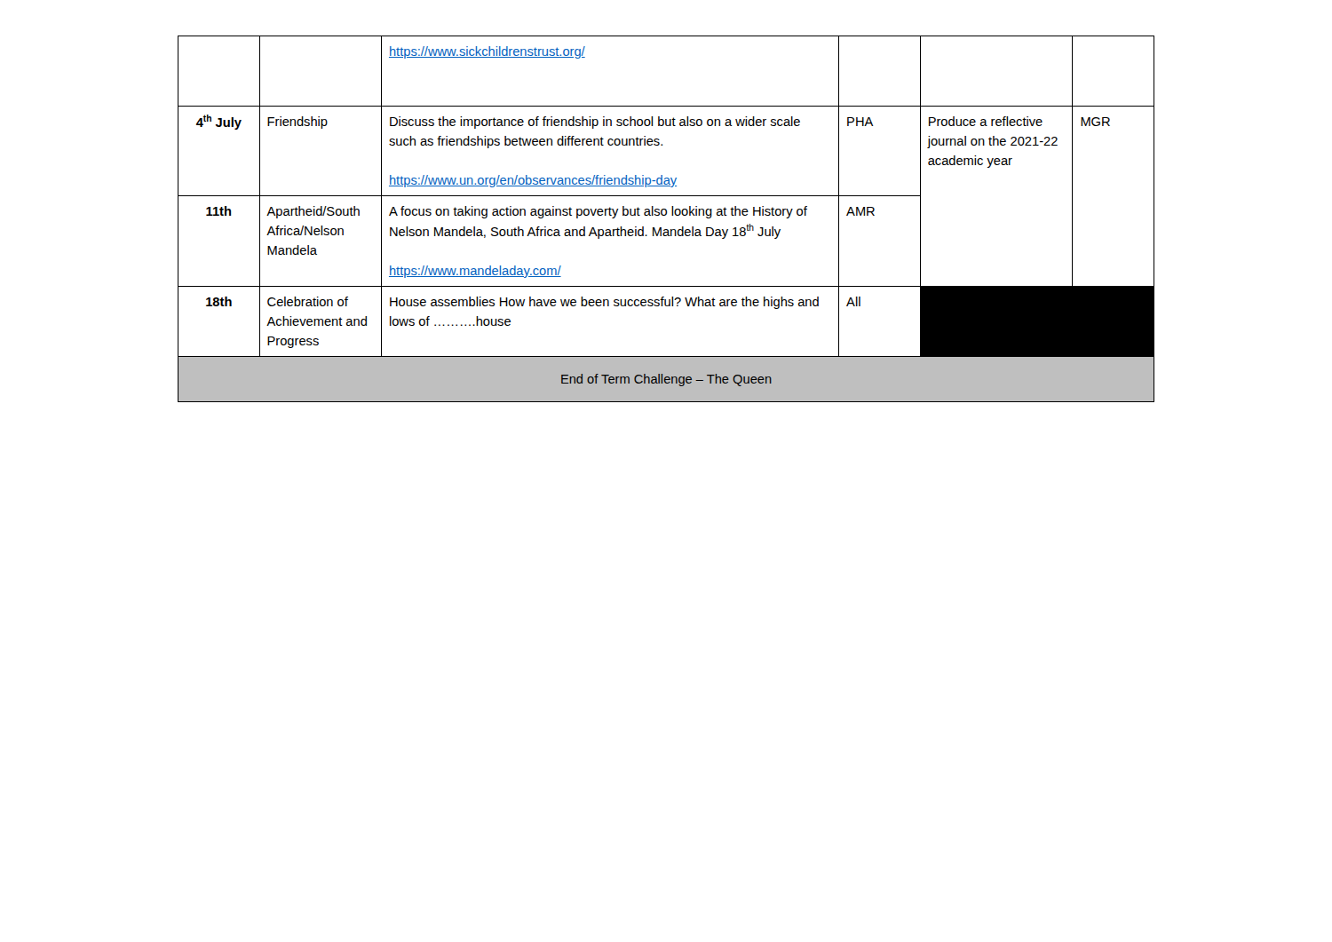| | | https://www.sickchildrenstrust.org/ | | | |
| 4 th July | Friendship | Discuss the importance of friendship in school but also on a wider scale such as friendships between different countries. https://www.un.org/en/observances/friendship-day | PHA | Produce a reflective journal on the 2021-22 academic year | MGR |
| 11th | Apartheid/South Africa/Nelson Mandela | A focus on taking action against poverty but also looking at the History of Nelson Mandela, South Africa and Apartheid. Mandela Day 18 th July https://www.mandeladay.com/ | AMR |
| 18th | Celebration of Achievement and Progress | House assemblies How have we been successful? What are the highs and lows of ……….house | All | | |
| End of Term Challenge – The Queen |